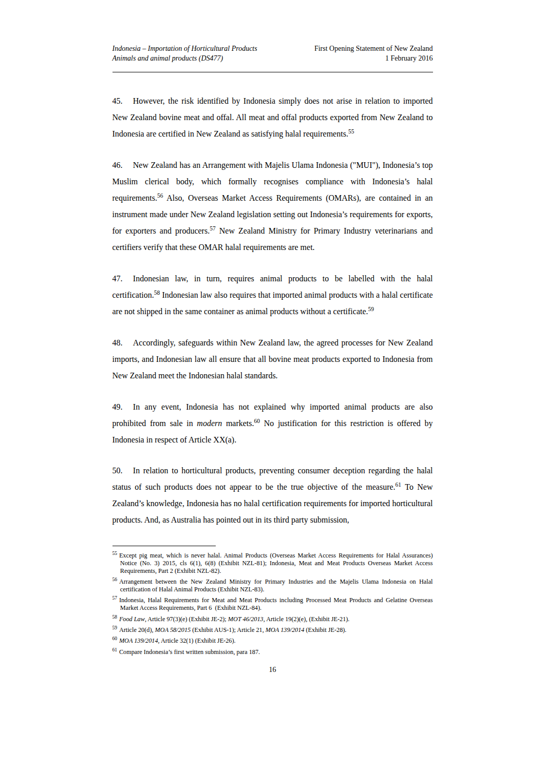| Indonesia – Importation of Horticultural Products Animals and animal products (DS477) | First Opening Statement of New Zealand 1 February 2016 |
45. However, the risk identified by Indonesia simply does not arise in relation to imported New Zealand bovine meat and offal. All meat and offal products exported from New Zealand to Indonesia are certified in New Zealand as satisfying halal requirements.55
46. New Zealand has an Arrangement with Majelis Ulama Indonesia ("MUI"), Indonesia’s top Muslim clerical body, which formally recognises compliance with Indonesia’s halal requirements.56 Also, Overseas Market Access Requirements (OMARs), are contained in an instrument made under New Zealand legislation setting out Indonesia’s requirements for exports, for exporters and producers.57 New Zealand Ministry for Primary Industry veterinarians and certifiers verify that these OMAR halal requirements are met.
47. Indonesian law, in turn, requires animal products to be labelled with the halal certification.58 Indonesian law also requires that imported animal products with a halal certificate are not shipped in the same container as animal products without a certificate.59
48. Accordingly, safeguards within New Zealand law, the agreed processes for New Zealand imports, and Indonesian law all ensure that all bovine meat products exported to Indonesia from New Zealand meet the Indonesian halal standards.
49. In any event, Indonesia has not explained why imported animal products are also prohibited from sale in modern markets.60 No justification for this restriction is offered by Indonesia in respect of Article XX(a).
50. In relation to horticultural products, preventing consumer deception regarding the halal status of such products does not appear to be the true objective of the measure.61 To New Zealand’s knowledge, Indonesia has no halal certification requirements for imported horticultural products. And, as Australia has pointed out in its third party submission,
Except pig meat, which is never halal. Animal Products (Overseas Market Access Requirements for Halal Assurances) Notice (No. 3) 2015, cls 6(1), 6(8) (Exhibit NZL-81); Indonesia, Meat and Meat Products Overseas Market Access Requirements, Part 2 (Exhibit NZL-82).
Arrangement between the New Zealand Ministry for Primary Industries and the Majelis Ulama Indonesia on Halal certification of Halal Animal Products (Exhibit NZL-83).
Indonesia, Halal Requirements for Meat and Meat Products including Processed Meat Products and Gelatine Overseas Market Access Requirements, Part 6 (Exhibit NZL-84).
Food Law, Article 97(3)(e) (Exhibit JE-2); MOT 46/2013, Article 19(2)(e), (Exhibit JE-21).
Article 20(d), MOA 58/2015 (Exhibit AUS-1); Article 21, MOA 139/2014 (Exhibit JE-28).
MOA 139/2014, Article 32(1) (Exhibit JE-26).
Compare Indonesia’s first written submission, para 187.
16